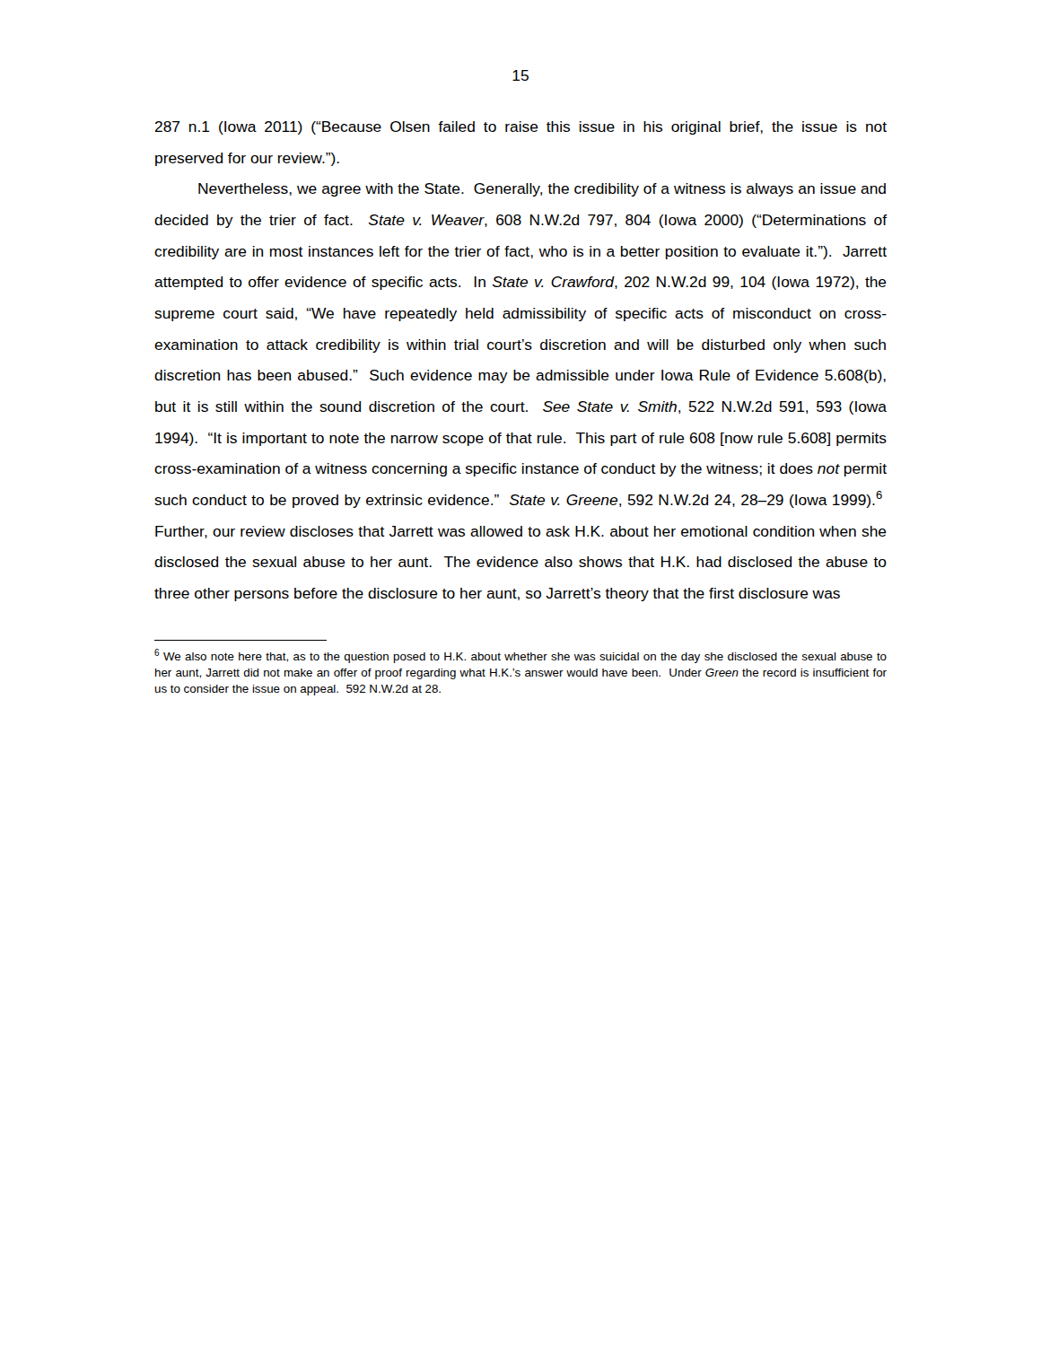15
287 n.1 (Iowa 2011) (“Because Olsen failed to raise this issue in his original brief, the issue is not preserved for our review.”).
Nevertheless, we agree with the State. Generally, the credibility of a witness is always an issue and decided by the trier of fact. State v. Weaver, 608 N.W.2d 797, 804 (Iowa 2000) (“Determinations of credibility are in most instances left for the trier of fact, who is in a better position to evaluate it.”). Jarrett attempted to offer evidence of specific acts. In State v. Crawford, 202 N.W.2d 99, 104 (Iowa 1972), the supreme court said, “We have repeatedly held admissibility of specific acts of misconduct on cross-examination to attack credibility is within trial court’s discretion and will be disturbed only when such discretion has been abused.” Such evidence may be admissible under Iowa Rule of Evidence 5.608(b), but it is still within the sound discretion of the court. See State v. Smith, 522 N.W.2d 591, 593 (Iowa 1994). “It is important to note the narrow scope of that rule. This part of rule 608 [now rule 5.608] permits cross-examination of a witness concerning a specific instance of conduct by the witness; it does not permit such conduct to be proved by extrinsic evidence.” State v. Greene, 592 N.W.2d 24, 28–29 (Iowa 1999).6 Further, our review discloses that Jarrett was allowed to ask H.K. about her emotional condition when she disclosed the sexual abuse to her aunt. The evidence also shows that H.K. had disclosed the abuse to three other persons before the disclosure to her aunt, so Jarrett’s theory that the first disclosure was
6 We also note here that, as to the question posed to H.K. about whether she was suicidal on the day she disclosed the sexual abuse to her aunt, Jarrett did not make an offer of proof regarding what H.K.’s answer would have been. Under Green the record is insufficient for us to consider the issue on appeal. 592 N.W.2d at 28.